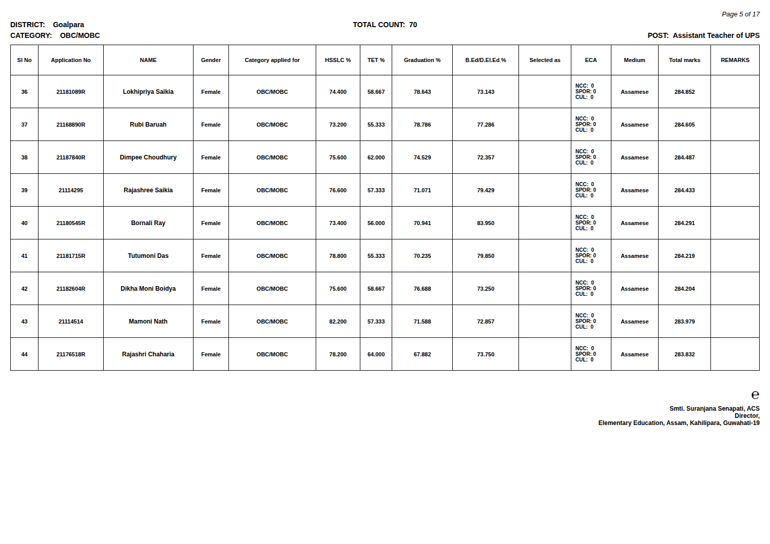Page 5 of 17
DISTRICT: Goalpara TOTAL COUNT: 70
CATEGORY: OBC/MOBC POST: Assistant Teacher of UPS
| Sl No | Application No | NAME | Gender | Category applied for | HSSLC % | TET % | Graduation % | B.Ed/D.El.Ed % | Selected as | ECA | Medium | Total marks | REMARKS |
| --- | --- | --- | --- | --- | --- | --- | --- | --- | --- | --- | --- | --- | --- |
| 36 | 21181089R | Lokhipriya Saikia | Female | OBC/MOBC | 74.400 | 58.667 | 78.643 | 73.143 | | NCC: 0 SPOR: 0 CUL: 0 | Assamese | 284.852 | |
| 37 | 21168890R | Rubi Baruah | Female | OBC/MOBC | 73.200 | 55.333 | 78.786 | 77.286 | | NCC: 0 SPOR: 0 CUL: 0 | Assamese | 284.605 | |
| 38 | 21187840R | Dimpee Choudhury | Female | OBC/MOBC | 75.600 | 62.000 | 74.529 | 72.357 | | NCC: 0 SPOR: 0 CUL: 0 | Assamese | 284.487 | |
| 39 | 21114295 | Rajashree Saikia | Female | OBC/MOBC | 76.600 | 57.333 | 71.071 | 79.429 | | NCC: 0 SPOR: 0 CUL: 0 | Assamese | 284.433 | |
| 40 | 21180545R | Bornali Ray | Female | OBC/MOBC | 73.400 | 56.000 | 70.941 | 83.950 | | NCC: 0 SPOR: 0 CUL: 0 | Assamese | 284.291 | |
| 41 | 21181715R | Tutumoni Das | Female | OBC/MOBC | 78.800 | 55.333 | 70.235 | 79.850 | | NCC: 0 SPOR: 0 CUL: 0 | Assamese | 284.219 | |
| 42 | 21182604R | Dikha Moni Boidya | Female | OBC/MOBC | 75.600 | 58.667 | 76.688 | 73.250 | | NCC: 0 SPOR: 0 CUL: 0 | Assamese | 284.204 | |
| 43 | 21114514 | Mamoni Nath | Female | OBC/MOBC | 82.200 | 57.333 | 71.588 | 72.857 | | NCC: 0 SPOR: 0 CUL: 0 | Assamese | 283.979 | |
| 44 | 21176518R | Rajashri Chaharia | Female | OBC/MOBC | 78.200 | 64.000 | 67.882 | 73.750 | | NCC: 0 SPOR: 0 CUL: 0 | Assamese | 283.832 | |
℮
Smti. Suranjana Senapati, ACS
Director,
Elementary Education, Assam, Kahilipara, Guwahati-19